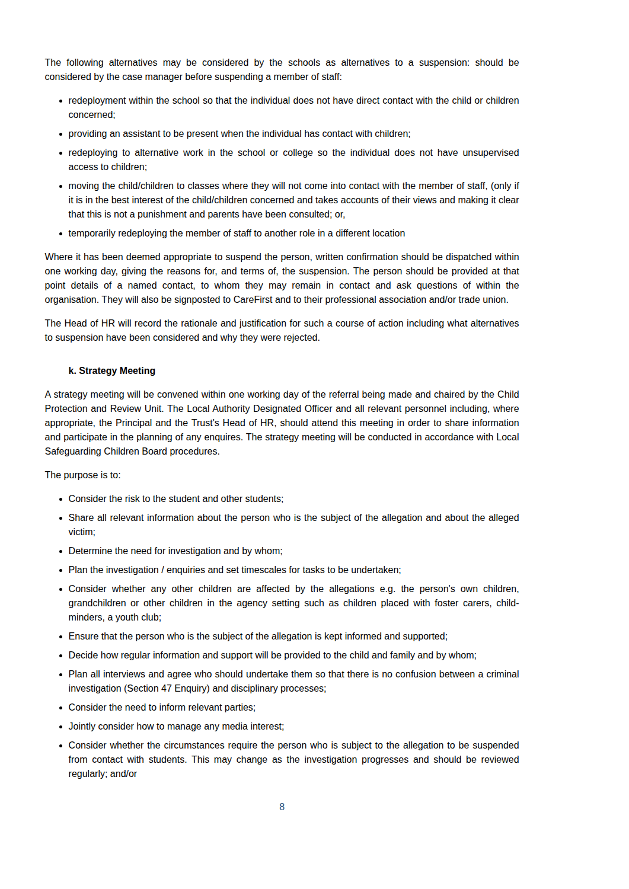The following alternatives may be considered by the schools as alternatives to a suspension: should be considered by the case manager before suspending a member of staff:
redeployment within the school so that the individual does not have direct contact with the child or children concerned;
providing an assistant to be present when the individual has contact with children;
redeploying to alternative work in the school or college so the individual does not have unsupervised access to children;
moving the child/children to classes where they will not come into contact with the member of staff, (only if it is in the best interest of the child/children concerned and takes accounts of their views and making it clear that this is not a punishment and parents have been consulted; or,
temporarily redeploying the member of staff to another role in a different location
Where it has been deemed appropriate to suspend the person, written confirmation should be dispatched within one working day, giving the reasons for, and terms of, the suspension. The person should be provided at that point details of a named contact, to whom they may remain in contact and ask questions of within the organisation. They will also be signposted to CareFirst and to their professional association and/or trade union.
The Head of HR will record the rationale and justification for such a course of action including what alternatives to suspension have been considered and why they were rejected.
k. Strategy Meeting
A strategy meeting will be convened within one working day of the referral being made and chaired by the Child Protection and Review Unit. The Local Authority Designated Officer and all relevant personnel including, where appropriate, the Principal and the Trust's Head of HR, should attend this meeting in order to share information and participate in the planning of any enquires. The strategy meeting will be conducted in accordance with Local Safeguarding Children Board procedures.
The purpose is to:
Consider the risk to the student and other students;
Share all relevant information about the person who is the subject of the allegation and about the alleged victim;
Determine the need for investigation and by whom;
Plan the investigation / enquiries and set timescales for tasks to be undertaken;
Consider whether any other children are affected by the allegations e.g. the person's own children, grandchildren or other children in the agency setting such as children placed with foster carers, child-minders, a youth club;
Ensure that the person who is the subject of the allegation is kept informed and supported;
Decide how regular information and support will be provided to the child and family and by whom;
Plan all interviews and agree who should undertake them so that there is no confusion between a criminal investigation (Section 47 Enquiry) and disciplinary processes;
Consider the need to inform relevant parties;
Jointly consider how to manage any media interest;
Consider whether the circumstances require the person who is subject to the allegation to be suspended from contact with students. This may change as the investigation progresses and should be reviewed regularly; and/or
8